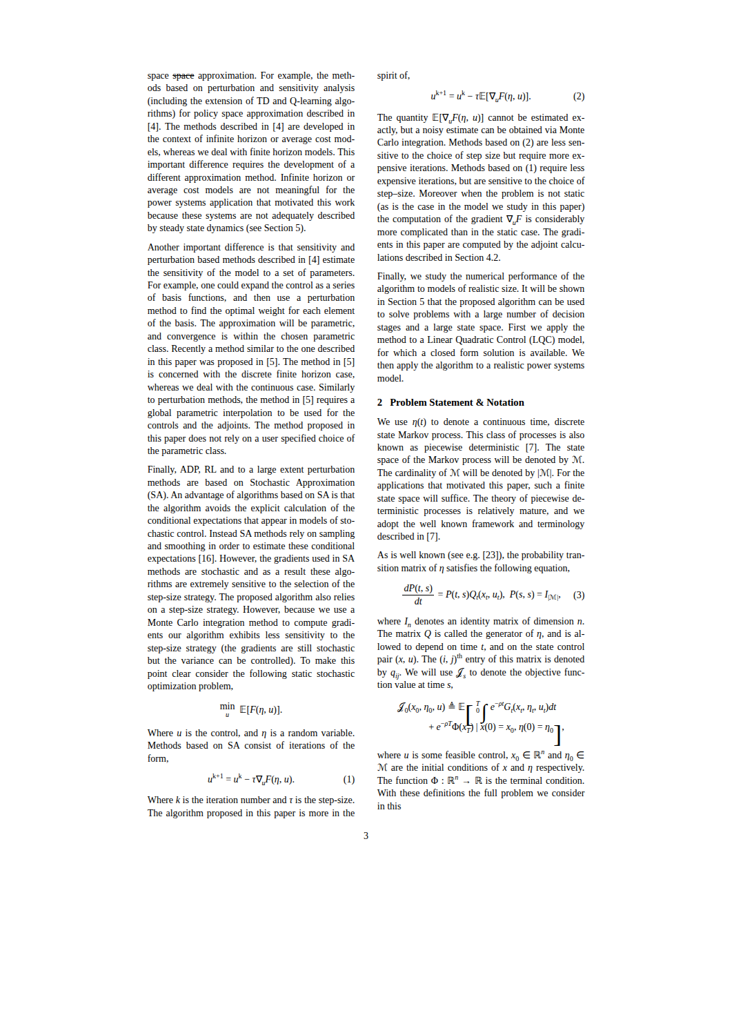space space approximation. For example, the methods based on perturbation and sensitivity analysis (including the extension of TD and Q-learning algorithms) for policy space approximation described in [4]. The methods described in [4] are developed in the context of infinite horizon or average cost models, whereas we deal with finite horizon models. This important difference requires the development of a different approximation method. Infinite horizon or average cost models are not meaningful for the power systems application that motivated this work because these systems are not adequately described by steady state dynamics (see Section 5).
Another important difference is that sensitivity and perturbation based methods described in [4] estimate the sensitivity of the model to a set of parameters. For example, one could expand the control as a series of basis functions, and then use a perturbation method to find the optimal weight for each element of the basis. The approximation will be parametric, and convergence is within the chosen parametric class. Recently a method similar to the one described in this paper was proposed in [5]. The method in [5] is concerned with the discrete finite horizon case, whereas we deal with the continuous case. Similarly to perturbation methods, the method in [5] requires a global parametric interpolation to be used for the controls and the adjoints. The method proposed in this paper does not rely on a user specified choice of the parametric class.
Finally, ADP, RL and to a large extent perturbation methods are based on Stochastic Approximation (SA). An advantage of algorithms based on SA is that the algorithm avoids the explicit calculation of the conditional expectations that appear in models of stochastic control. Instead SA methods rely on sampling and smoothing in order to estimate these conditional expectations [16]. However, the gradients used in SA methods are stochastic and as a result these algorithms are extremely sensitive to the selection of the step-size strategy. The proposed algorithm also relies on a step-size strategy. However, because we use a Monte Carlo integration method to compute gradients our algorithm exhibits less sensitivity to the step-size strategy (the gradients are still stochastic but the variance can be controlled). To make this point clear consider the following static stochastic optimization problem,
min u 𝔼[F(η, u)].
Where u is the control, and η is a random variable. Methods based on SA consist of iterations of the form,
uk+1 = uk − τ∇uF(η, u). (1)
Where k is the iteration number and τ is the step-size. The algorithm proposed in this paper is more in the spirit of,
uk+1 = uk − τ 𝔼[∇uF(η, u)]. (2)
The quantity 𝔼[∇uF(η, u)] cannot be estimated exactly, but a noisy estimate can be obtained via Monte Carlo integration. Methods based on (2) are less sensitive to the choice of step size but require more expensive iterations. Methods based on (1) require less expensive iterations, but are sensitive to the choice of step–size. Moreover when the problem is not static (as is the case in the model we study in this paper) the computation of the gradient ∇uF is considerably more complicated than in the static case. The gradients in this paper are computed by the adjoint calculations described in Section 4.2.
Finally, we study the numerical performance of the algorithm to models of realistic size. It will be shown in Section 5 that the proposed algorithm can be used to solve problems with a large number of decision stages and a large state space. First we apply the method to a Linear Quadratic Control (LQC) model, for which a closed form solution is available. We then apply the algorithm to a realistic power systems model.
2 Problem Statement & Notation
We use η(t) to denote a continuous time, discrete state Markov process. This class of processes is also known as piecewise deterministic [7]. The state space of the Markov process will be denoted by ℳ. The cardinality of ℳ will be denoted by |ℳ|. For the applications that motivated this paper, such a finite state space will suffice. The theory of piecewise deterministic processes is relatively mature, and we adopt the well known framework and terminology described in [7].
As is well known (see e.g. [23]), the probability transition matrix of η satisfies the following equation,
dP(t, s) dt = P(t, s)Qt(xt, ut), P(s, s) = I|ℳ|, (3)
where In denotes an identity matrix of dimension n. The matrix Q is called the generator of η, and is allowed to depend on time t, and on the state control pair (x, u). The (i, j)th entry of this matrix is denoted by qij. We will use 𝒥s to denote the objective function value at time s,
𝒥0(x0, η0, u) ≜ 𝔼[ T 0∫ e−ρtGt(xt, ηt, ut)dt
+ e−ρTΦ(xT) | x(0) = x0, η(0) = η0],
where u is some feasible control, x0 ∈ ℝn and η0 ∈ ℳ are the initial conditions of x and η respectively. The function Φ : ℝn → ℝ is the terminal condition. With these definitions the full problem we consider in this
3